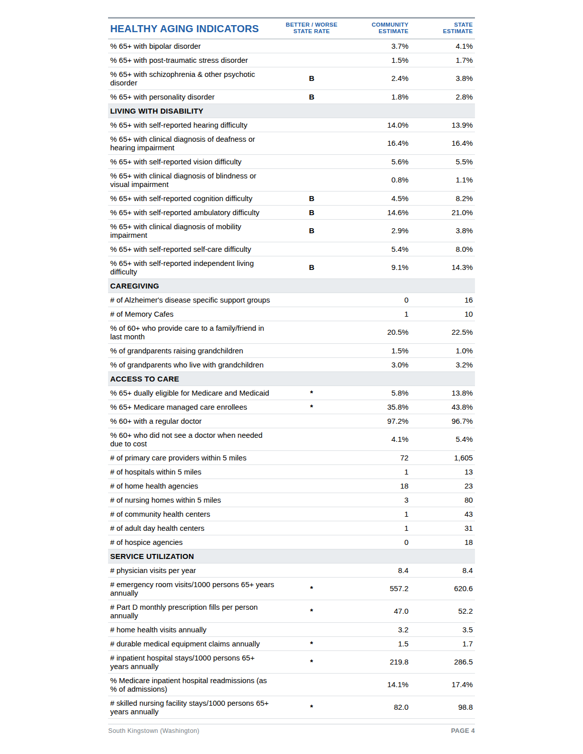| HEALTHY AGING INDICATORS | BETTER / WORSE STATE RATE | COMMUNITY ESTIMATE | STATE ESTIMATE |
| --- | --- | --- | --- |
| % 65+ with bipolar disorder | | 3.7% | 4.1% |
| % 65+ with post-traumatic stress disorder | | 1.5% | 1.7% |
| % 65+ with schizophrenia & other psychotic disorder | B | 2.4% | 3.8% |
| % 65+ with personality disorder | B | 1.8% | 2.8% |
| LIVING WITH DISABILITY |
| % 65+ with self-reported hearing difficulty | | 14.0% | 13.9% |
| % 65+ with clinical diagnosis of deafness or hearing impairment | | 16.4% | 16.4% |
| % 65+ with self-reported vision difficulty | | 5.6% | 5.5% |
| % 65+ with clinical diagnosis of blindness or visual impairment | | 0.8% | 1.1% |
| % 65+ with self-reported cognition difficulty | B | 4.5% | 8.2% |
| % 65+ with self-reported ambulatory difficulty | B | 14.6% | 21.0% |
| % 65+ with clinical diagnosis of mobility impairment | B | 2.9% | 3.8% |
| % 65+ with self-reported self-care difficulty | | 5.4% | 8.0% |
| % 65+ with self-reported independent living difficulty | B | 9.1% | 14.3% |
| CAREGIVING |
| # of Alzheimer's disease specific support groups | | 0 | 16 |
| # of Memory Cafes | | 1 | 10 |
| % of 60+ who provide care to a family/friend in last month | | 20.5% | 22.5% |
| % of grandparents raising grandchildren | | 1.5% | 1.0% |
| % of grandparents who live with grandchildren | | 3.0% | 3.2% |
| ACCESS TO CARE |
| % 65+ dually eligible for Medicare and Medicaid | * | 5.8% | 13.8% |
| % 65+ Medicare managed care enrollees | * | 35.8% | 43.8% |
| % 60+ with a regular doctor | | 97.2% | 96.7% |
| % 60+ who did not see a doctor when needed due to cost | | 4.1% | 5.4% |
| # of primary care providers within 5 miles | | 72 | 1,605 |
| # of hospitals within 5 miles | | 1 | 13 |
| # of home health agencies | | 18 | 23 |
| # of nursing homes within 5 miles | | 3 | 80 |
| # of community health centers | | 1 | 43 |
| # of adult day health centers | | 1 | 31 |
| # of hospice agencies | | 0 | 18 |
| SERVICE UTILIZATION |
| # physician visits per year | | 8.4 | 8.4 |
| # emergency room visits/1000 persons 65+ years annually | * | 557.2 | 620.6 |
| # Part D monthly prescription fills per person annually | * | 47.0 | 52.2 |
| # home health visits annually | | 3.2 | 3.5 |
| # durable medical equipment claims annually | * | 1.5 | 1.7 |
| # inpatient hospital stays/1000 persons 65+ years annually | * | 219.8 | 286.5 |
| % Medicare inpatient hospital readmissions (as % of admissions) | | 14.1% | 17.4% |
| # skilled nursing facility stays/1000 persons 65+ years annually | * | 82.0 | 98.8 |
South Kingstown (Washington)
PAGE 4